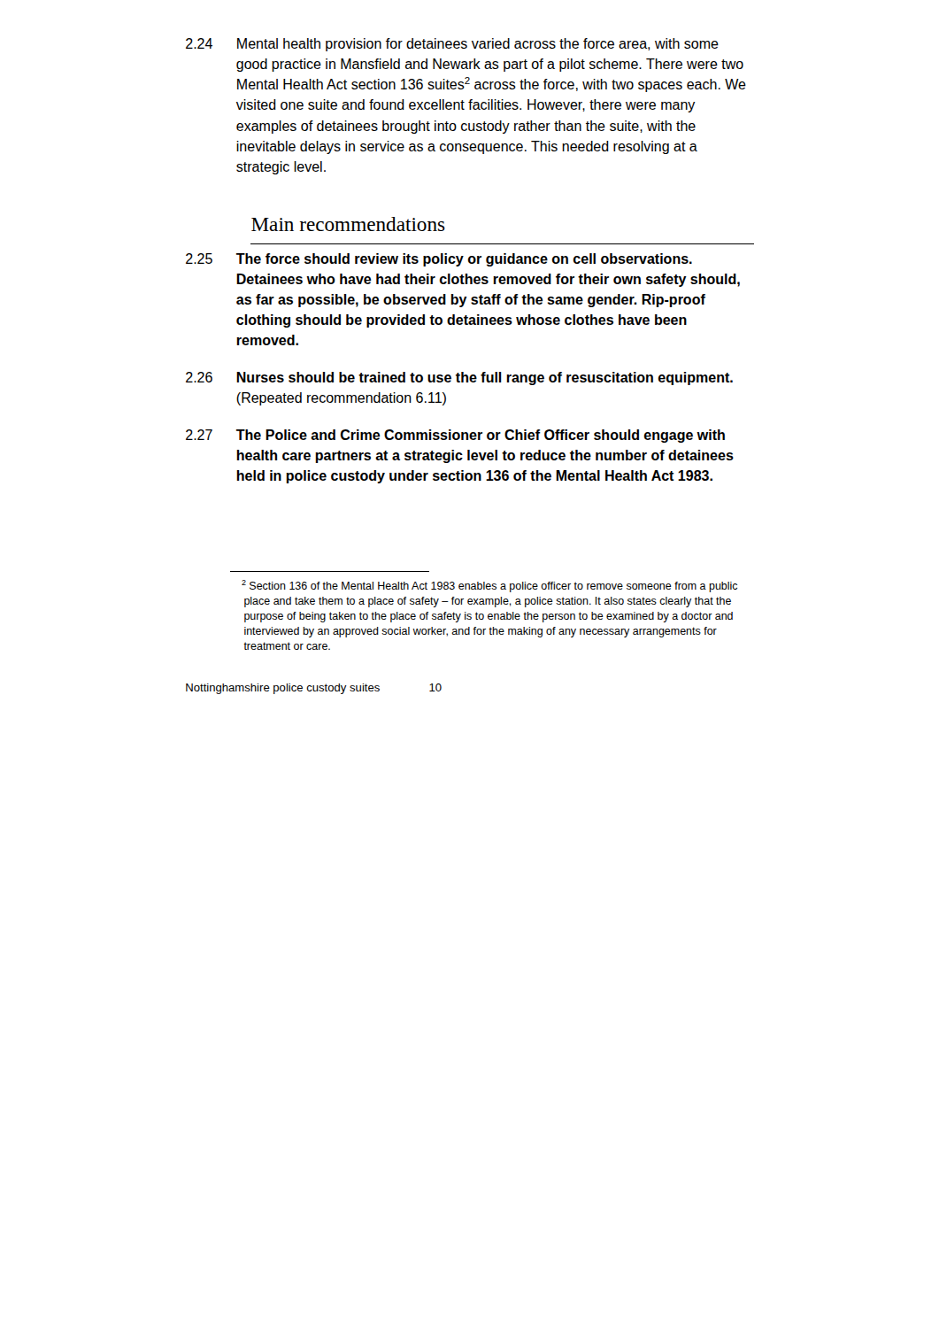2.24
Mental health provision for detainees varied across the force area, with some good practice in Mansfield and Newark as part of a pilot scheme. There were two Mental Health Act section 136 suites2 across the force, with two spaces each. We visited one suite and found excellent facilities. However, there were many examples of detainees brought into custody rather than the suite, with the inevitable delays in service as a consequence. This needed resolving at a strategic level.
Main recommendations
2.25
The force should review its policy or guidance on cell observations. Detainees who have had their clothes removed for their own safety should, as far as possible, be observed by staff of the same gender. Rip-proof clothing should be provided to detainees whose clothes have been removed.
2.26
Nurses should be trained to use the full range of resuscitation equipment. (Repeated recommendation 6.11)
2.27
The Police and Crime Commissioner or Chief Officer should engage with health care partners at a strategic level to reduce the number of detainees held in police custody under section 136 of the Mental Health Act 1983.
2 Section 136 of the Mental Health Act 1983 enables a police officer to remove someone from a public place and take them to a place of safety – for example, a police station. It also states clearly that the purpose of being taken to the place of safety is to enable the person to be examined by a doctor and interviewed by an approved social worker, and for the making of any necessary arrangements for treatment or care.
Nottinghamshire police custody suites
10